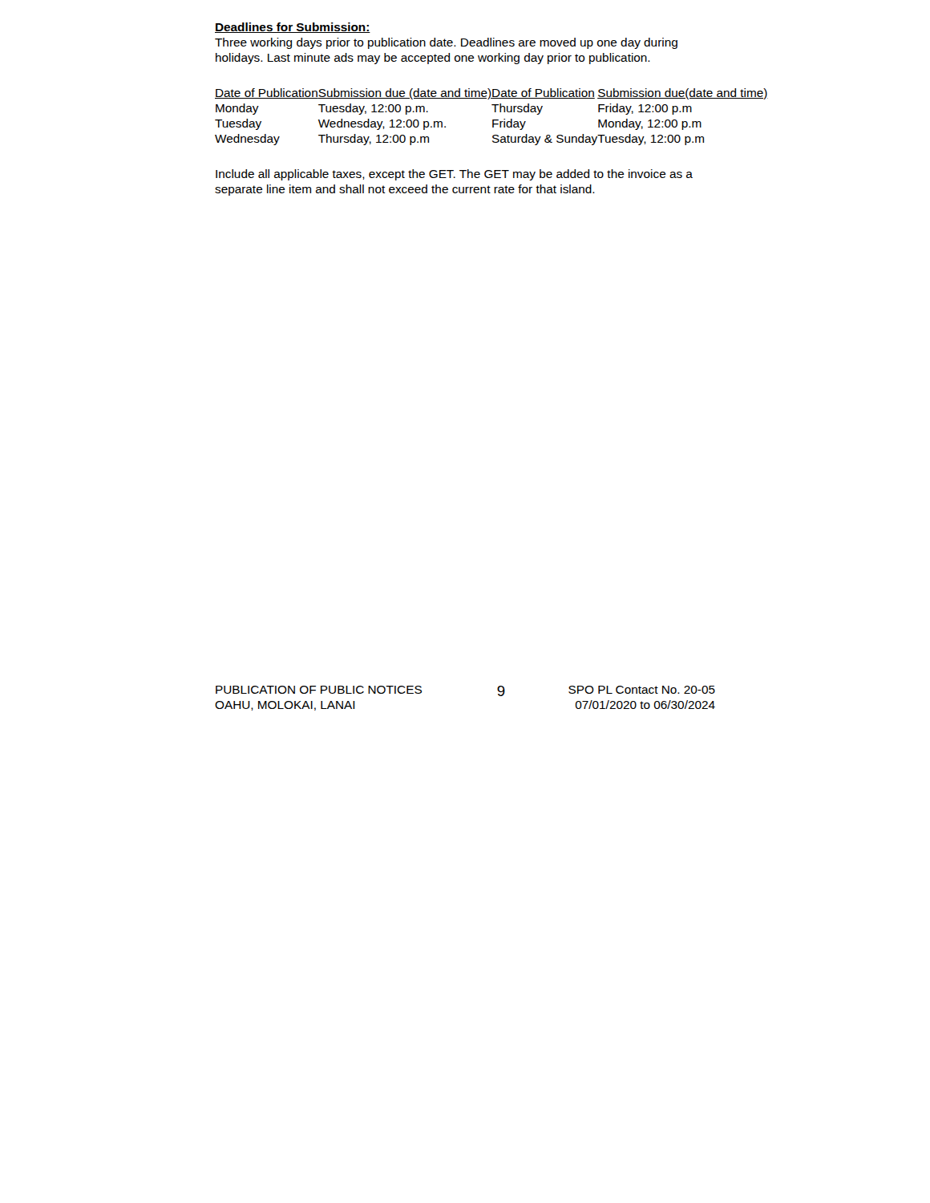Deadlines for Submission:
Three working days prior to publication date. Deadlines are moved up one day during holidays. Last minute ads may be accepted one working day prior to publication.
| Date of Publication | Submission due (date and time) | Date of Publication | Submission due(date and time) |
| --- | --- | --- | --- |
| Monday | Tuesday, 12:00 p.m. | Thursday | Friday, 12:00 p.m |
| Tuesday | Wednesday, 12:00 p.m. | Friday | Monday, 12:00 p.m |
| Wednesday | Thursday, 12:00 p.m | Saturday & Sunday | Tuesday, 12:00 p.m |
Include all applicable taxes, except the GET. The GET may be added to the invoice as a separate line item and shall not exceed the current rate for that island.
| PUBLICATION OF PUBLIC NOTICES OAHU, MOLOKAI, LANAI | 9 | SPO PL Contact No. 20-05 07/01/2020 to 06/30/2024 |